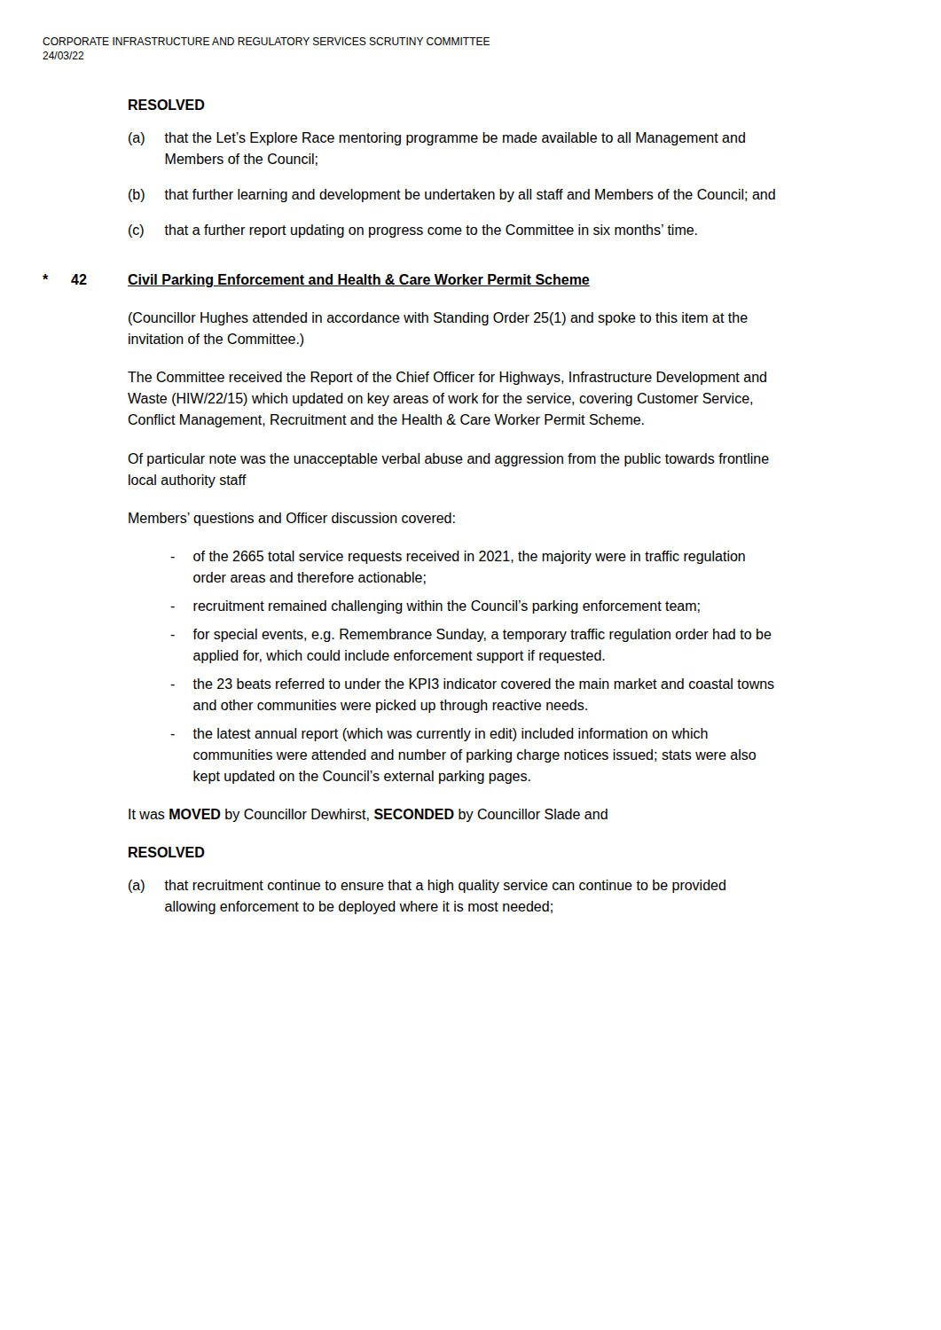Corporate Infrastructure and Regulatory Services Scrutiny Committee
24/03/22
RESOLVED
(a) that the Let’s Explore Race mentoring programme be made available to all Management and Members of the Council;
(b) that further learning and development be undertaken by all staff and Members of the Council; and
(c) that a further report updating on progress come to the Committee in six months’ time.
* 42 Civil Parking Enforcement and Health & Care Worker Permit Scheme
(Councillor Hughes attended in accordance with Standing Order 25(1) and spoke to this item at the invitation of the Committee.)
The Committee received the Report of the Chief Officer for Highways, Infrastructure Development and Waste (HIW/22/15) which updated on key areas of work for the service, covering Customer Service, Conflict Management, Recruitment and the Health & Care Worker Permit Scheme.
Of particular note was the unacceptable verbal abuse and aggression from the public towards frontline local authority staff
Members’ questions and Officer discussion covered:
of the 2665 total service requests received in 2021, the majority were in traffic regulation order areas and therefore actionable;
recruitment remained challenging within the Council’s parking enforcement team;
for special events, e.g. Remembrance Sunday, a temporary traffic regulation order had to be applied for, which could include enforcement support if requested.
the 23 beats referred to under the KPI3 indicator covered the main market and coastal towns and other communities were picked up through reactive needs.
the latest annual report (which was currently in edit) included information on which communities were attended and number of parking charge notices issued; stats were also kept updated on the Council’s external parking pages.
It was MOVED by Councillor Dewhirst, SECONDED by Councillor Slade and
RESOLVED
(a) that recruitment continue to ensure that a high quality service can continue to be provided allowing enforcement to be deployed where it is most needed;